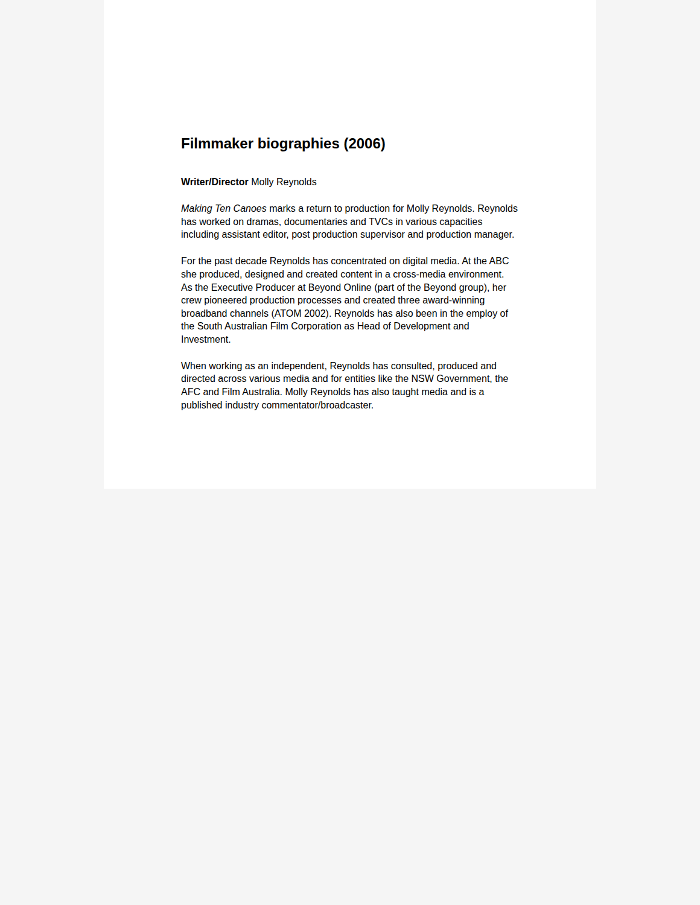Filmmaker biographies (2006)
Writer/Director Molly Reynolds
Making Ten Canoes marks a return to production for Molly Reynolds. Reynolds has worked on dramas, documentaries and TVCs in various capacities including assistant editor, post production supervisor and production manager.
For the past decade Reynolds has concentrated on digital media. At the ABC she produced, designed and created content in a cross-media environment. As the Executive Producer at Beyond Online (part of the Beyond group), her crew pioneered production processes and created three award-winning broadband channels (ATOM 2002). Reynolds has also been in the employ of the South Australian Film Corporation as Head of Development and Investment.
When working as an independent, Reynolds has consulted, produced and directed across various media and for entities like the NSW Government, the AFC and Film Australia. Molly Reynolds has also taught media and is a published industry commentator/broadcaster.